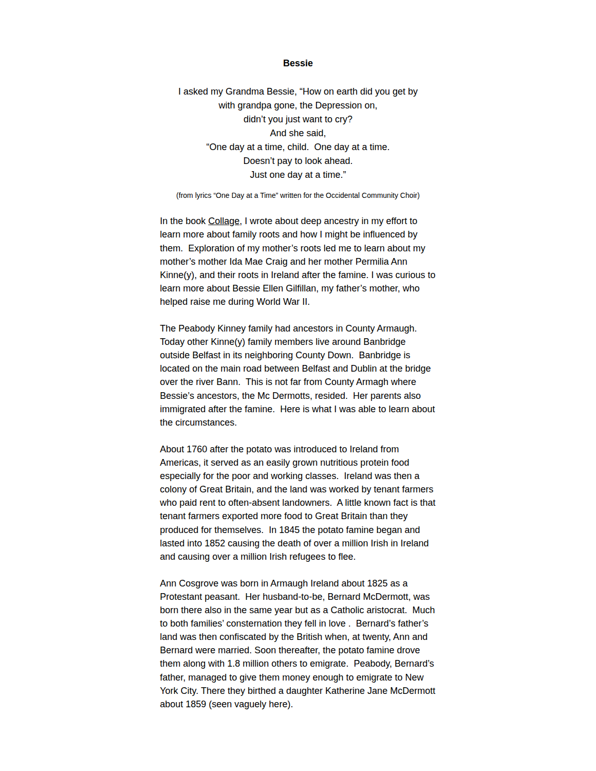Bessie
I asked my Grandma Bessie, “How on earth did you get by
with grandpa gone, the Depression on,
didn’t you just want to cry?
And she said,
“One day at a time, child. One day at a time.
Doesn’t pay to look ahead.
Just one day at a time.”
(from lyrics “One Day at a Time” written for the Occidental Community Choir)
In the book Collage, I wrote about deep ancestry in my effort to learn more about family roots and how I might be influenced by them. Exploration of my mother’s roots led me to learn about my mother’s mother Ida Mae Craig and her mother Permilia Ann Kinne(y), and their roots in Ireland after the famine. I was curious to learn more about Bessie Ellen Gilfillan, my father’s mother, who helped raise me during World War II.
The Peabody Kinney family had ancestors in County Armaugh. Today other Kinne(y) family members live around Banbridge outside Belfast in its neighboring County Down. Banbridge is located on the main road between Belfast and Dublin at the bridge over the river Bann. This is not far from County Armagh where Bessie’s ancestors, the Mc Dermotts, resided. Her parents also immigrated after the famine. Here is what I was able to learn about the circumstances.
About 1760 after the potato was introduced to Ireland from Americas, it served as an easily grown nutritious protein food especially for the poor and working classes. Ireland was then a colony of Great Britain, and the land was worked by tenant farmers who paid rent to often-absent landowners. A little known fact is that tenant farmers exported more food to Great Britain than they produced for themselves. In 1845 the potato famine began and lasted into 1852 causing the death of over a million Irish in Ireland and causing over a million Irish refugees to flee.
Ann Cosgrove was born in Armaugh Ireland about 1825 as a Protestant peasant. Her husband-to-be, Bernard McDermott, was born there also in the same year but as a Catholic aristocrat. Much to both families’ consternation they fell in love . Bernard’s father’s land was then confiscated by the British when, at twenty, Ann and Bernard were married. Soon thereafter, the potato famine drove them along with 1.8 million others to emigrate. Peabody, Bernard’s father, managed to give them money enough to emigrate to New York City. There they birthed a daughter Katherine Jane McDermott about 1859 (seen vaguely here).